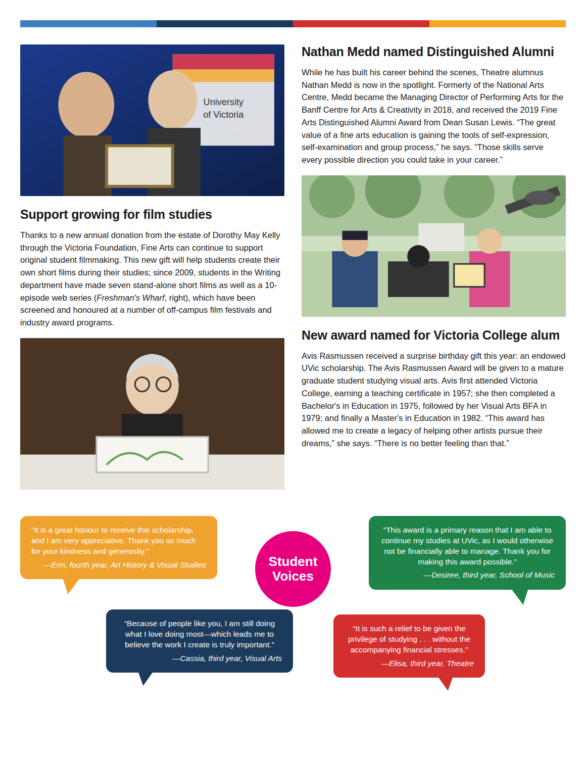Support growing for film studies
Thanks to a new annual donation from the estate of Dorothy May Kelly through the Victoria Foundation, Fine Arts can continue to support original student filmmaking. This new gift will help students create their own short films during their studies; since 2009, students in the Writing department have made seven stand-alone short films as well as a 10-episode web series (Freshman's Wharf, right), which have been screened and honoured at a number of off-campus film festivals and industry award programs.
Nathan Medd named Distinguished Alumni
While he has built his career behind the scenes, Theatre alumnus Nathan Medd is now in the spotlight. Formerly of the National Arts Centre, Medd became the Managing Director of Performing Arts for the Banff Centre for Arts & Creativity in 2018, and received the 2019 Fine Arts Distinguished Alumni Award from Dean Susan Lewis. “The great value of a fine arts education is gaining the tools of self-expression, self-examination and group process,” he says. “Those skills serve every possible direction you could take in your career.”
New award named for Victoria College alum
Avis Rasmussen received a surprise birthday gift this year: an endowed UVic scholarship. The Avis Rasmussen Award will be given to a mature graduate student studying visual arts. Avis first attended Victoria College, earning a teaching certificate in 1957; she then completed a Bachelor's in Education in 1975, followed by her Visual Arts BFA in 1979; and finally a Master's in Education in 1982. “This award has allowed me to create a legacy of helping other artists pursue their dreams,” she says. “There is no better feeling than that.”
“It is a great honour to receive this scholarship, and I am very appreciative. Thank you so much for your kindness and generosity.” —Erin, fourth year, Art History & Visual Studies
“This award is a primary reason that I am able to continue my studies at UVic, as I would otherwise not be financially able to manage. Thank you for making this award possible.” —Desiree, third year, School of Music
Student
Voices
“Because of people like you, I am still doing what I love doing most—which leads me to believe the work I create is truly important.” —Cassia, third year, Visual Arts
“It is such a relief to be given the privilege of studying . . . without the accompanying financial stresses.” —Elisa, third year, Theatre